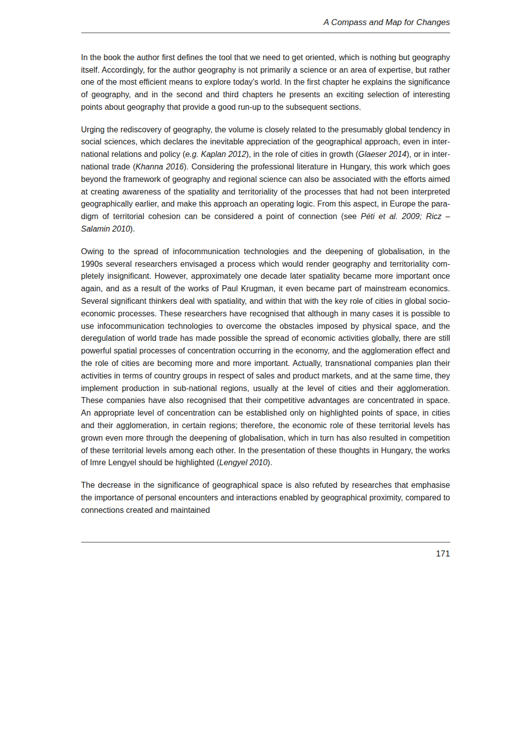A Compass and Map for Changes
In the book the author first defines the tool that we need to get oriented, which is nothing but geography itself. Accordingly, for the author geography is not primarily a science or an area of expertise, but rather one of the most efficient means to explore today's world. In the first chapter he explains the significance of geography, and in the second and third chapters he presents an exciting selection of interesting points about geography that provide a good run-up to the subsequent sections.
Urging the rediscovery of geography, the volume is closely related to the presumably global tendency in social sciences, which declares the inevitable appreciation of the geographical approach, even in international relations and policy (e.g. Kaplan 2012), in the role of cities in growth (Glaeser 2014), or in international trade (Khanna 2016). Considering the professional literature in Hungary, this work which goes beyond the framework of geography and regional science can also be associated with the efforts aimed at creating awareness of the spatiality and territoriality of the processes that had not been interpreted geographically earlier, and make this approach an operating logic. From this aspect, in Europe the paradigm of territorial cohesion can be considered a point of connection (see Péti et al. 2009; Ricz – Salamin 2010).
Owing to the spread of infocommunication technologies and the deepening of globalisation, in the 1990s several researchers envisaged a process which would render geography and territoriality completely insignificant. However, approximately one decade later spatiality became more important once again, and as a result of the works of Paul Krugman, it even became part of mainstream economics. Several significant thinkers deal with spatiality, and within that with the key role of cities in global socio-economic processes. These researchers have recognised that although in many cases it is possible to use infocommunication technologies to overcome the obstacles imposed by physical space, and the deregulation of world trade has made possible the spread of economic activities globally, there are still powerful spatial processes of concentration occurring in the economy, and the agglomeration effect and the role of cities are becoming more and more important. Actually, transnational companies plan their activities in terms of country groups in respect of sales and product markets, and at the same time, they implement production in sub-national regions, usually at the level of cities and their agglomeration. These companies have also recognised that their competitive advantages are concentrated in space. An appropriate level of concentration can be established only on highlighted points of space, in cities and their agglomeration, in certain regions; therefore, the economic role of these territorial levels has grown even more through the deepening of globalisation, which in turn has also resulted in competition of these territorial levels among each other. In the presentation of these thoughts in Hungary, the works of Imre Lengyel should be highlighted (Lengyel 2010).
The decrease in the significance of geographical space is also refuted by researches that emphasise the importance of personal encounters and interactions enabled by geographical proximity, compared to connections created and maintained
171